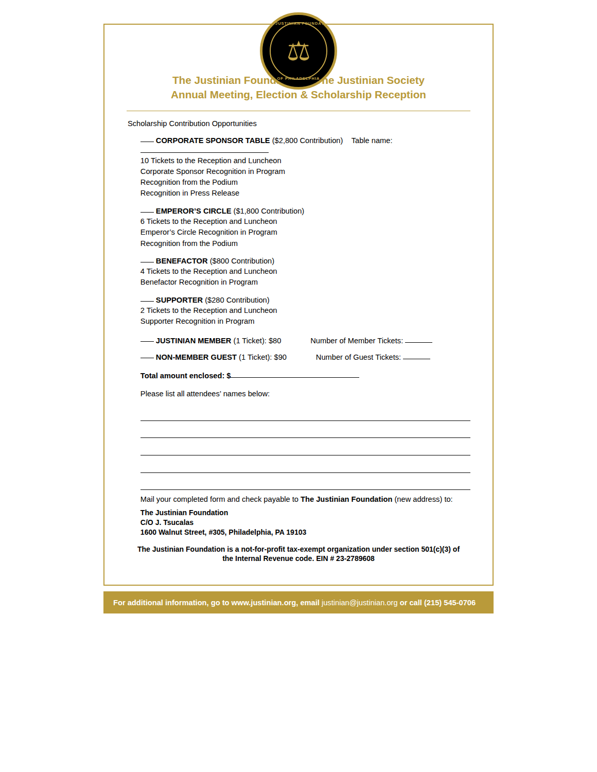THE JUSTINIAN FOUNDATION
⚖
OF PHILADELPHIA
The Justinian Foundation & The Justinian Society
Annual Meeting, Election & Scholarship Reception
Scholarship Contribution Opportunities
CORPORATE SPONSOR TABLE ($2,800 Contribution) Table name:
10 Tickets to the Reception and Luncheon
Corporate Sponsor Recognition in Program
Recognition from the Podium
Recognition in Press Release
EMPEROR’S CIRCLE ($1,800 Contribution)
6 Tickets to the Reception and Luncheon
Emperor’s Circle Recognition in Program
Recognition from the Podium
BENEFACTOR ($800 Contribution)
4 Tickets to the Reception and Luncheon
Benefactor Recognition in Program
SUPPORTER ($280 Contribution)
2 Tickets to the Reception and Luncheon
Supporter Recognition in Program
JUSTINIAN MEMBER (1 Ticket): $80 Number of Member Tickets:
NON-MEMBER GUEST (1 Ticket): $90 Number of Guest Tickets:
Total amount enclosed: $
Please list all attendees’ names below:
Mail your completed form and check payable to The Justinian Foundation (new address) to:
The Justinian Foundation
C/O J. Tsucalas
1600 Walnut Street, #305, Philadelphia, PA 19103
The Justinian Foundation is a not-for-profit tax-exempt organization under section 501(c)(3) of the Internal Revenue code. EIN # 23-2789608
For additional information, go to www.justinian.org, email justinian@justinian.org or call (215) 545-0706